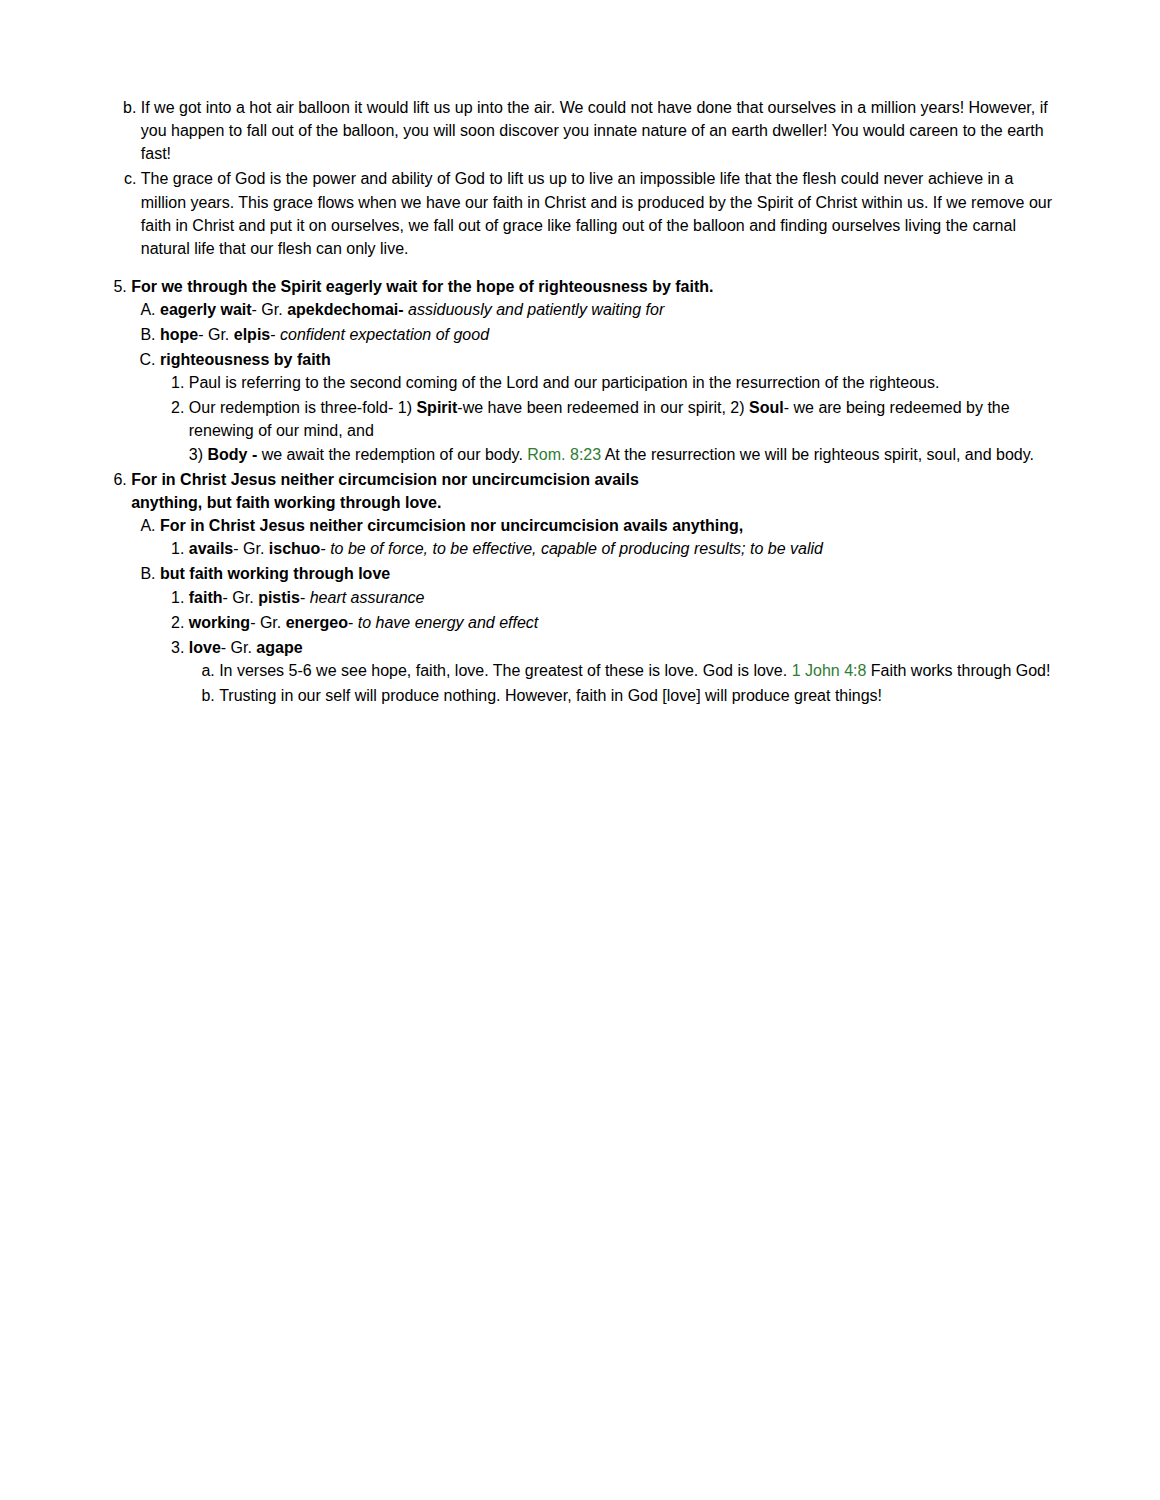If we got into a hot air balloon it would lift us up into the air. We could not have done that ourselves in a million years! However, if you happen to fall out of the balloon, you will soon discover you innate nature of an earth dweller! You would careen to the earth fast!
The grace of God is the power and ability of God to lift us up to live an impossible life that the flesh could never achieve in a million years. This grace flows when we have our faith in Christ and is produced by the Spirit of Christ within us. If we remove our faith in Christ and put it on ourselves, we fall out of grace like falling out of the balloon and finding ourselves living the carnal natural life that our flesh can only live.
For we through the Spirit eagerly wait for the hope of righteousness by faith.
eagerly wait- Gr. apekdechomai- assiduously and patiently waiting for
hope- Gr. elpis- confident expectation of good
righteousness by faith
Paul is referring to the second coming of the Lord and our participation in the resurrection of the righteous.
Our redemption is three-fold- 1) Spirit-we have been redeemed in our spirit, 2) Soul- we are being redeemed by the renewing of our mind, and
3) Body - we await the redemption of our body. Rom. 8:23 At the resurrection we will be righteous spirit, soul, and body.
For in Christ Jesus neither circumcision nor uncircumcision avails
anything, but faith working through love.
For in Christ Jesus neither circumcision nor uncircumcision avails anything,
avails- Gr. ischuo- to be of force, to be effective, capable of producing results; to be valid
but faith working through love
faith- Gr. pistis- heart assurance
working- Gr. energeo- to have energy and effect
love- Gr. agape
In verses 5-6 we see hope, faith, love. The greatest of these is love. God is love. 1 John 4:8 Faith works through God!
Trusting in our self will produce nothing. However, faith in God [love] will produce great things!